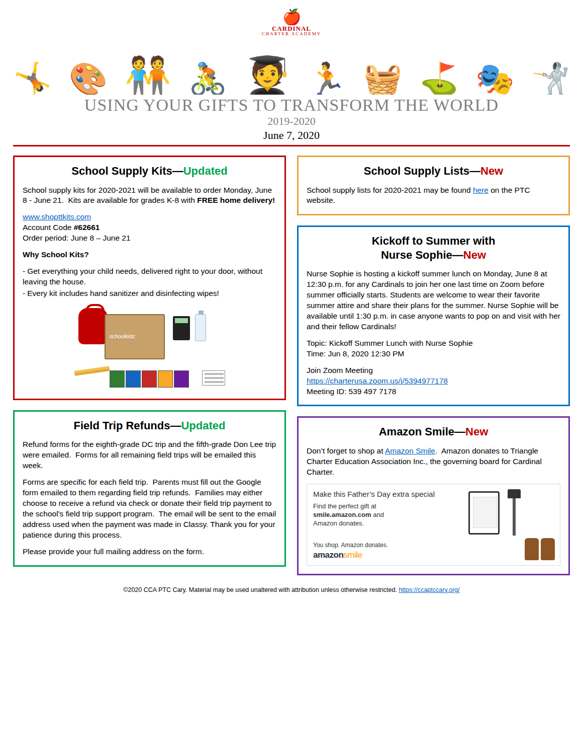🤸 🎨 🧑‍🤝‍🧑 🚴 🧑‍🎓 🏃 🧺 ⛳ 🎭 🤺
🍎
CARDINAL
CHARTER ACADEMY
USING YOUR GIFTS TO TRANSFORM THE WORLD
2019-2020
June 7, 2020
School Supply Kits—Updated
School supply kits for 2020-2021 will be available to order Monday, June 8 - June 21. Kits are available for grades K-8 with FREE home delivery!
www.shopttkits.com
Account Code #62661
Order period: June 8 – June 21
Why School Kits?
Get everything your child needs, delivered right to your door, without leaving the house.
Every kit includes hand sanitizer and disinfecting wipes!
Field Trip Refunds—Updated
Refund forms for the eighth-grade DC trip and the fifth-grade Don Lee trip were emailed. Forms for all remaining field trips will be emailed this week.
Forms are specific for each field trip. Parents must fill out the Google form emailed to them regarding field trip refunds. Families may either choose to receive a refund via check or donate their field trip payment to the school's field trip support program. The email will be sent to the email address used when the payment was made in Classy. Thank you for your patience during this process.
Please provide your full mailing address on the form.
School Supply Lists—New
School supply lists for 2020-2021 may be found here on the PTC website.
Kickoff to Summer with
Nurse Sophie—New
Nurse Sophie is hosting a kickoff summer lunch on Monday, June 8 at 12:30 p.m. for any Cardinals to join her one last time on Zoom before summer officially starts. Students are welcome to wear their favorite summer attire and share their plans for the summer. Nurse Sophie will be available until 1:30 p.m. in case anyone wants to pop on and visit with her and their fellow Cardinals!
Topic: Kickoff Summer Lunch with Nurse Sophie
Time: Jun 8, 2020 12:30 PM
Join Zoom Meeting
https://charterusa.zoom.us/j/5394977178
Meeting ID: 539 497 7178
Amazon Smile—New
Don’t forget to shop at Amazon Smile. Amazon donates to Triangle Charter Education Association Inc., the governing board for Cardinal Charter.
Make this Father’s Day extra special
Find the perfect gift at
smile.amazon.com and
Amazon donates.
You shop. Amazon donates.
amazonsmile
©2020 CCA PTC Cary. Material may be used unaltered with attribution unless otherwise restricted. https://ccaptccary.org/